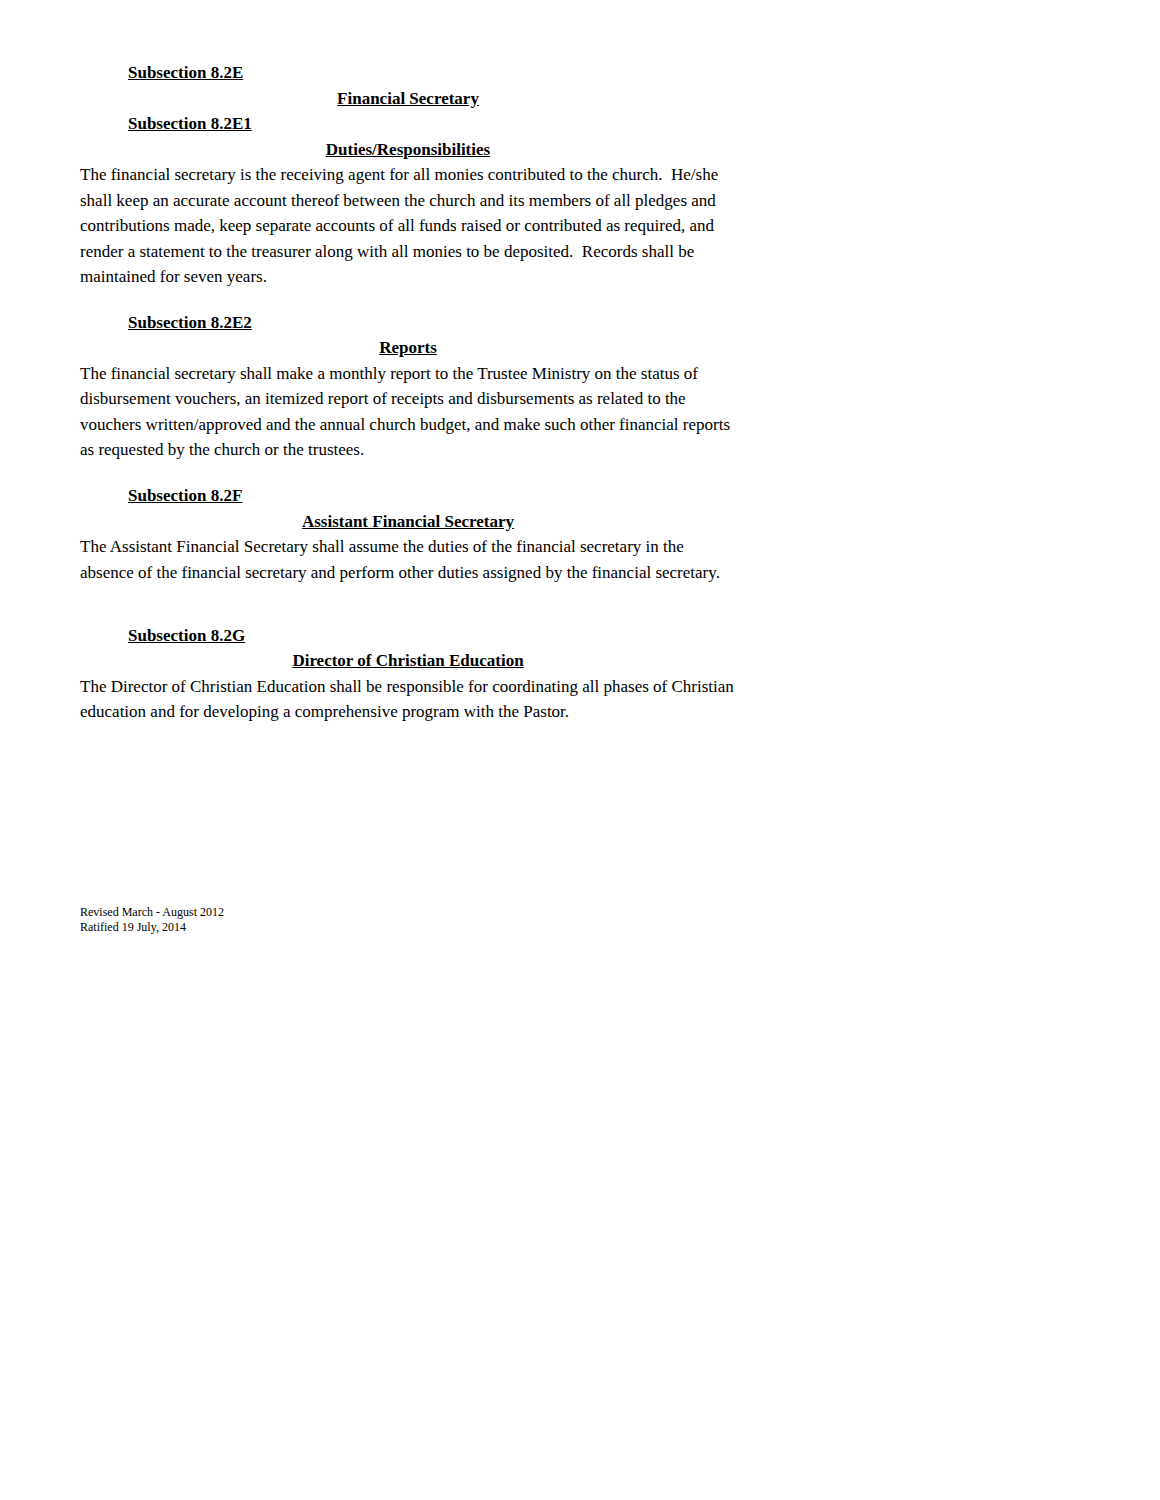Subsection 8.2E
Financial Secretary
Subsection 8.2E1
Duties/Responsibilities
The financial secretary is the receiving agent for all monies contributed to the church. He/she shall keep an accurate account thereof between the church and its members of all pledges and contributions made, keep separate accounts of all funds raised or contributed as required, and render a statement to the treasurer along with all monies to be deposited. Records shall be maintained for seven years.
Subsection 8.2E2
Reports
The financial secretary shall make a monthly report to the Trustee Ministry on the status of disbursement vouchers, an itemized report of receipts and disbursements as related to the vouchers written/approved and the annual church budget, and make such other financial reports as requested by the church or the trustees.
Subsection 8.2F
Assistant Financial Secretary
The Assistant Financial Secretary shall assume the duties of the financial secretary in the absence of the financial secretary and perform other duties assigned by the financial secretary.
Subsection 8.2G
Director of Christian Education
The Director of Christian Education shall be responsible for coordinating all phases of Christian education and for developing a comprehensive program with the Pastor.
Revised March - August 2012
Ratified 19 July, 2014